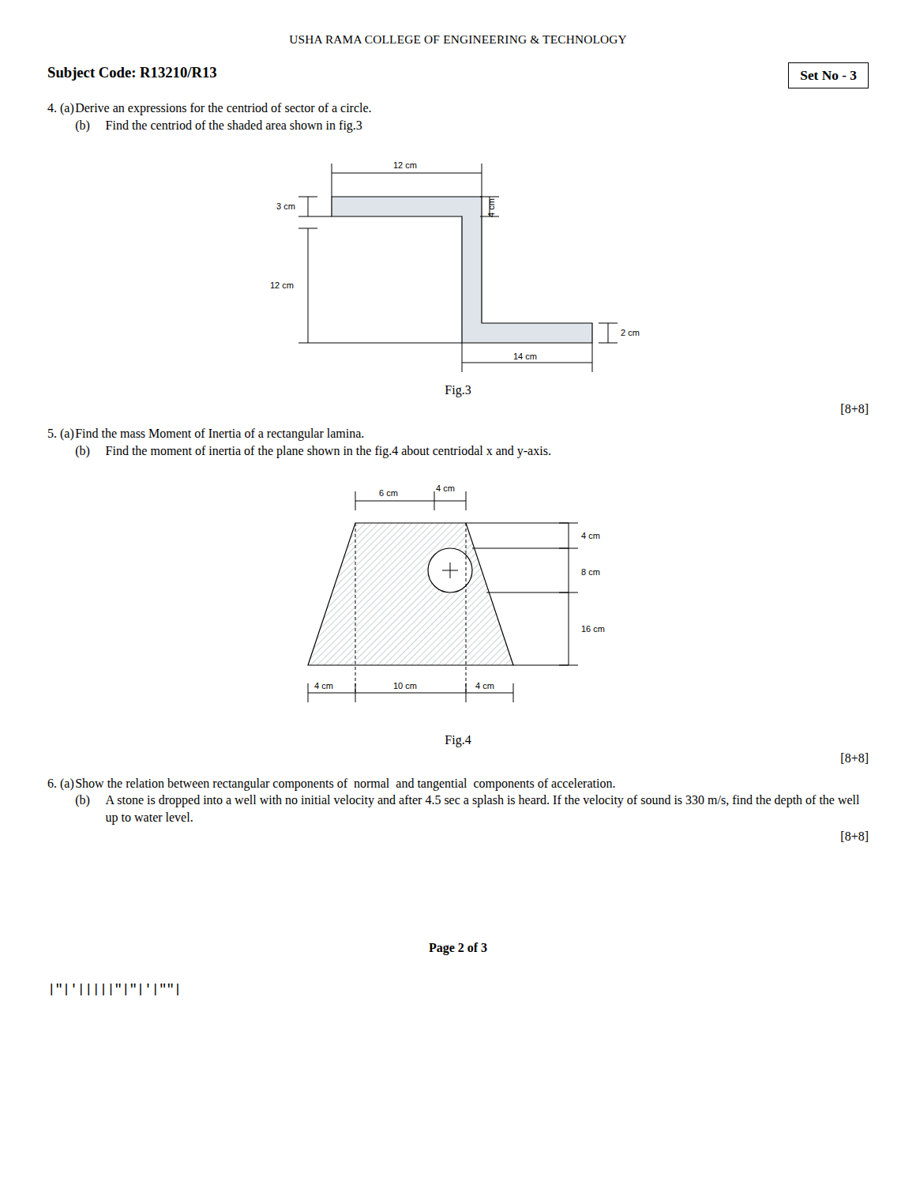USHA RAMA COLLEGE OF ENGINEERING & TECHNOLOGY
Subject Code: R13210/R13
Set No - 3
4. (a) Derive an expressions for the centriod of sector of a circle.
(b) Find the centriod of the shaded area shown in fig.3
12 cm 3 cm 12 cm 4 cm 2 cm 14 cm
Fig.3
[8+8]
5. (a) Find the mass Moment of Inertia of a rectangular lamina.
(b) Find the moment of inertia of the plane shown in the fig.4 about centriodal x and y-axis.
6 cm 4 cm 4 cm 8 cm 16 cm 4 cm 10 cm 4 cm
Fig.4
[8+8]
6. (a) Show the relation between rectangular components of normal and tangential components of acceleration.
(b) A stone is dropped into a well with no initial velocity and after 4.5 sec a splash is heard. If the velocity of sound is 330 m/s, find the depth of the well up to water level.
[8+8]
Page 2 of 3
|"|'|||||"|"|'|""|